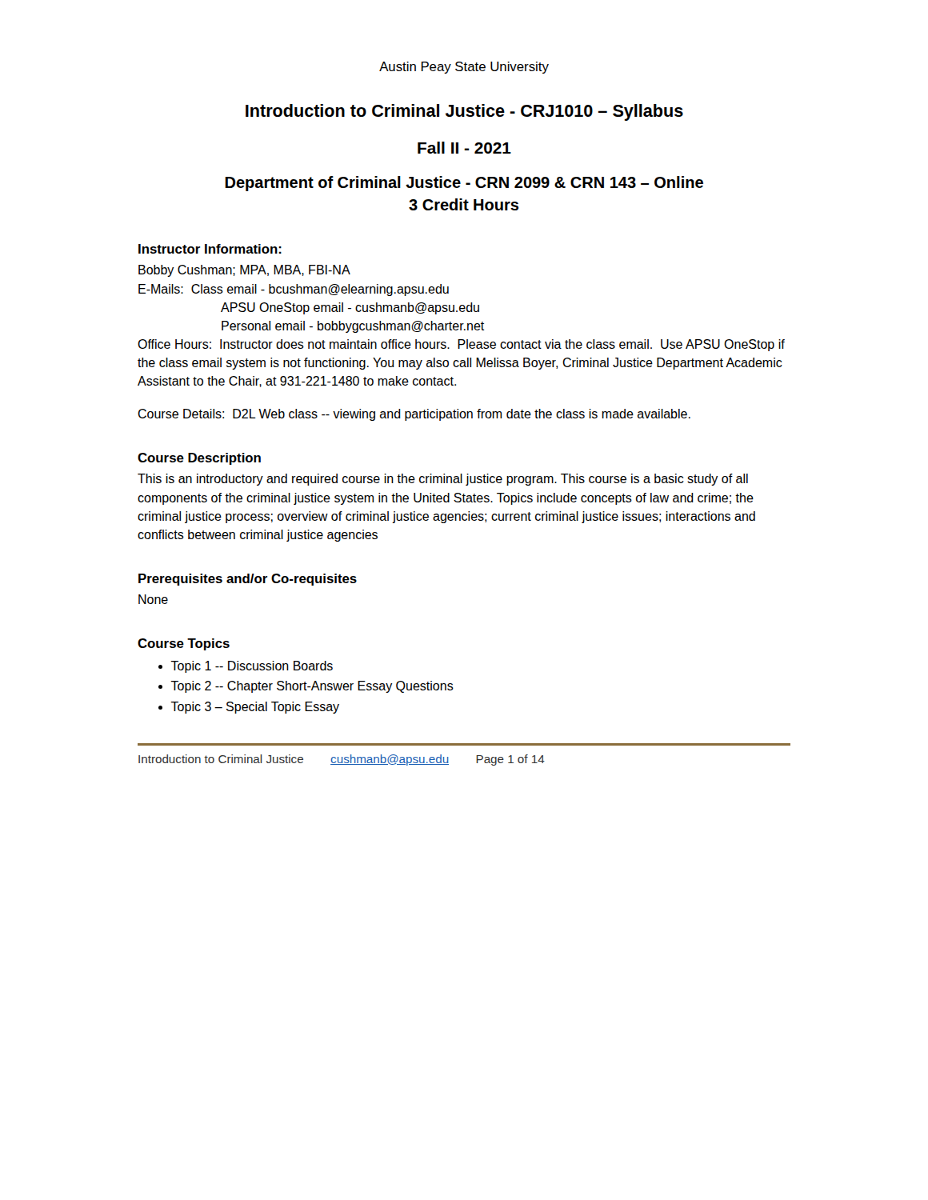Austin Peay State University
Introduction to Criminal Justice - CRJ1010 – Syllabus
Fall II - 2021
Department of Criminal Justice - CRN 2099 & CRN 143 – Online
3 Credit Hours
Instructor Information:
Bobby Cushman; MPA, MBA, FBI-NA
E-Mails: Class email - bcushman@elearning.apsu.edu
APSU OneStop email - cushmanb@apsu.edu
Personal email - bobbygcushman@charter.net
Office Hours: Instructor does not maintain office hours. Please contact via the class email. Use APSU OneStop if the class email system is not functioning. You may also call Melissa Boyer, Criminal Justice Department Academic Assistant to the Chair, at 931-221-1480 to make contact.
Course Details: D2L Web class -- viewing and participation from date the class is made available.
Course Description
This is an introductory and required course in the criminal justice program. This course is a basic study of all components of the criminal justice system in the United States. Topics include concepts of law and crime; the criminal justice process; overview of criminal justice agencies; current criminal justice issues; interactions and conflicts between criminal justice agencies
Prerequisites and/or Co-requisites
None
Course Topics
Topic 1 -- Discussion Boards
Topic 2 -- Chapter Short-Answer Essay Questions
Topic 3 – Special Topic Essay
Introduction to Criminal Justice cushmanb@apsu.edu Page 1 of 14